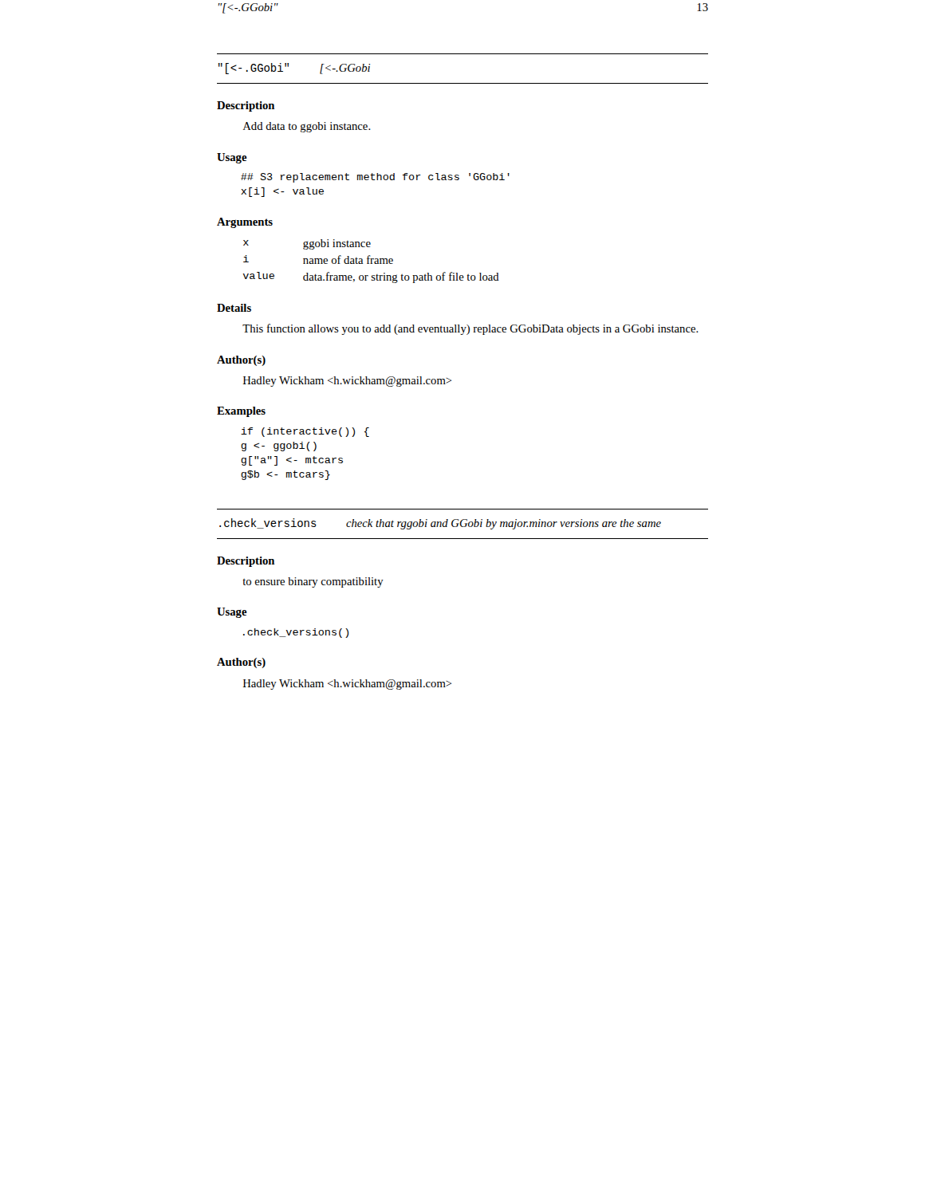"[<-.GGobi" 13
"[<-.GGobi" [<-.GGobi
Description
Add data to ggobi instance.
Usage
## S3 replacement method for class 'GGobi'
x[i] <- value
Arguments
| x | ggobi instance |
| i | name of data frame |
| value | data.frame, or string to path of file to load |
Details
This function allows you to add (and eventually) replace GGobiData objects in a GGobi instance.
Author(s)
Hadley Wickham <h.wickham@gmail.com>
Examples
if (interactive()) {
g <- ggobi()
g["a"] <- mtcars
g$b <- mtcars}
.check_versions check that rggobi and GGobi by major.minor versions are the same
Description
to ensure binary compatibility
Usage
.check_versions()
Author(s)
Hadley Wickham <h.wickham@gmail.com>